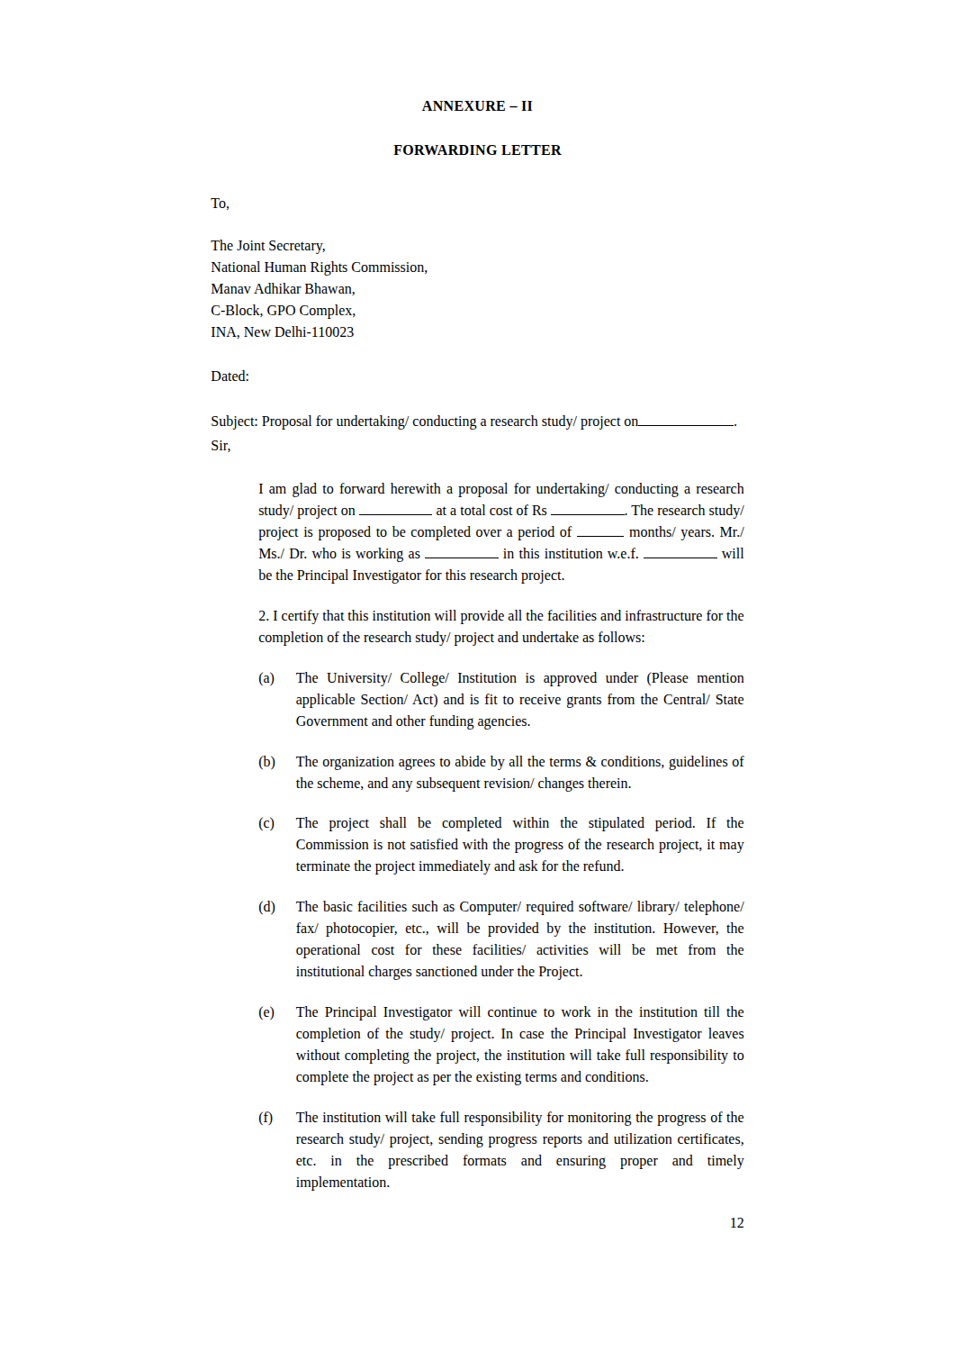ANNEXURE – II
FORWARDING LETTER
To,
The Joint Secretary,
National Human Rights Commission,
Manav Adhikar Bhawan,
C-Block, GPO Complex,
INA, New Delhi-110023
Dated:
Subject: Proposal for undertaking/ conducting a research study/ project on .
Sir,
I am glad to forward herewith a proposal for undertaking/ conducting a research study/ project on at a total cost of Rs . The research study/ project is proposed to be completed over a period of months/ years. Mr./ Ms./ Dr. who is working as in this institution w.e.f. will be the Principal Investigator for this research project.
2. I certify that this institution will provide all the facilities and infrastructure for the completion of the research study/ project and undertake as follows:
(a) The University/ College/ Institution is approved under (Please mention applicable Section/ Act) and is fit to receive grants from the Central/ State Government and other funding agencies.
(b) The organization agrees to abide by all the terms & conditions, guidelines of the scheme, and any subsequent revision/ changes therein.
(c) The project shall be completed within the stipulated period. If the Commission is not satisfied with the progress of the research project, it may terminate the project immediately and ask for the refund.
(d) The basic facilities such as Computer/ required software/ library/ telephone/ fax/ photocopier, etc., will be provided by the institution. However, the operational cost for these facilities/ activities will be met from the institutional charges sanctioned under the Project.
(e) The Principal Investigator will continue to work in the institution till the completion of the study/ project. In case the Principal Investigator leaves without completing the project, the institution will take full responsibility to complete the project as per the existing terms and conditions.
(f) The institution will take full responsibility for monitoring the progress of the research study/ project, sending progress reports and utilization certificates, etc. in the prescribed formats and ensuring proper and timely implementation.
12